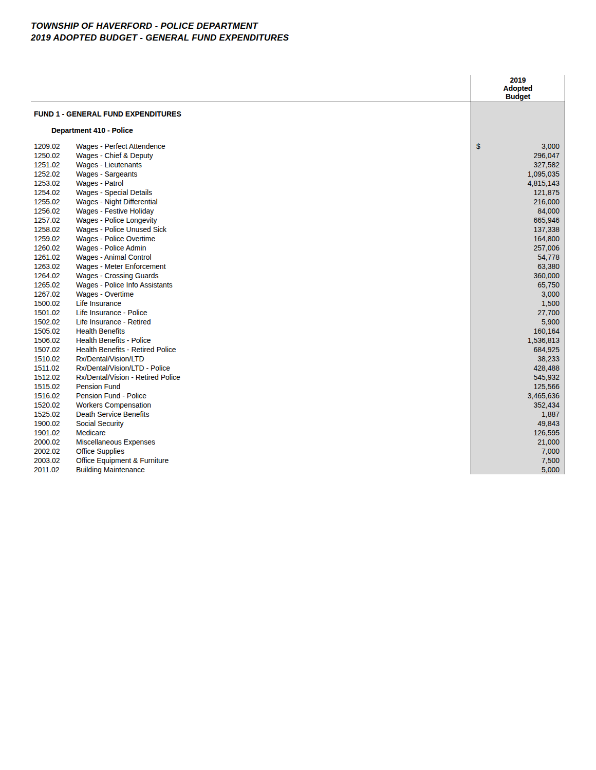TOWNSHIP OF HAVERFORD - POLICE DEPARTMENT
2019 ADOPTED BUDGET - GENERAL FUND EXPENDITURES
| | | 2019 Adopted Budget |
| --- | --- | --- |
| FUND 1 - GENERAL FUND EXPENDITURES | |
| Department 410 - Police | |
| 1209.02 | Wages - Perfect Attendence | $ 3,000 |
| 1250.02 | Wages - Chief & Deputy | 296,047 |
| 1251.02 | Wages - Lieutenants | 327,582 |
| 1252.02 | Wages - Sargeants | 1,095,035 |
| 1253.02 | Wages - Patrol | 4,815,143 |
| 1254.02 | Wages - Special Details | 121,875 |
| 1255.02 | Wages - Night Differential | 216,000 |
| 1256.02 | Wages - Festive Holiday | 84,000 |
| 1257.02 | Wages - Police Longevity | 665,946 |
| 1258.02 | Wages - Police Unused Sick | 137,338 |
| 1259.02 | Wages - Police Overtime | 164,800 |
| 1260.02 | Wages - Police Admin | 257,006 |
| 1261.02 | Wages - Animal Control | 54,778 |
| 1263.02 | Wages - Meter Enforcement | 63,380 |
| 1264.02 | Wages - Crossing Guards | 360,000 |
| 1265.02 | Wages - Police Info Assistants | 65,750 |
| 1267.02 | Wages - Overtime | 3,000 |
| 1500.02 | Life Insurance | 1,500 |
| 1501.02 | Life Insurance - Police | 27,700 |
| 1502.02 | Life Insurance - Retired | 5,900 |
| 1505.02 | Health Benefits | 160,164 |
| 1506.02 | Health Benefits - Police | 1,536,813 |
| 1507.02 | Health Benefits - Retired Police | 684,925 |
| 1510.02 | Rx/Dental/Vision/LTD | 38,233 |
| 1511.02 | Rx/Dental/Vision/LTD - Police | 428,488 |
| 1512.02 | Rx/Dental/Vision - Retired Police | 545,932 |
| 1515.02 | Pension Fund | 125,566 |
| 1516.02 | Pension Fund - Police | 3,465,636 |
| 1520.02 | Workers Compensation | 352,434 |
| 1525.02 | Death Service Benefits | 1,887 |
| 1900.02 | Social Security | 49,843 |
| 1901.02 | Medicare | 126,595 |
| 2000.02 | Miscellaneous Expenses | 21,000 |
| 2002.02 | Office Supplies | 7,000 |
| 2003.02 | Office Equipment & Furniture | 7,500 |
| 2011.02 | Building Maintenance | 5,000 |